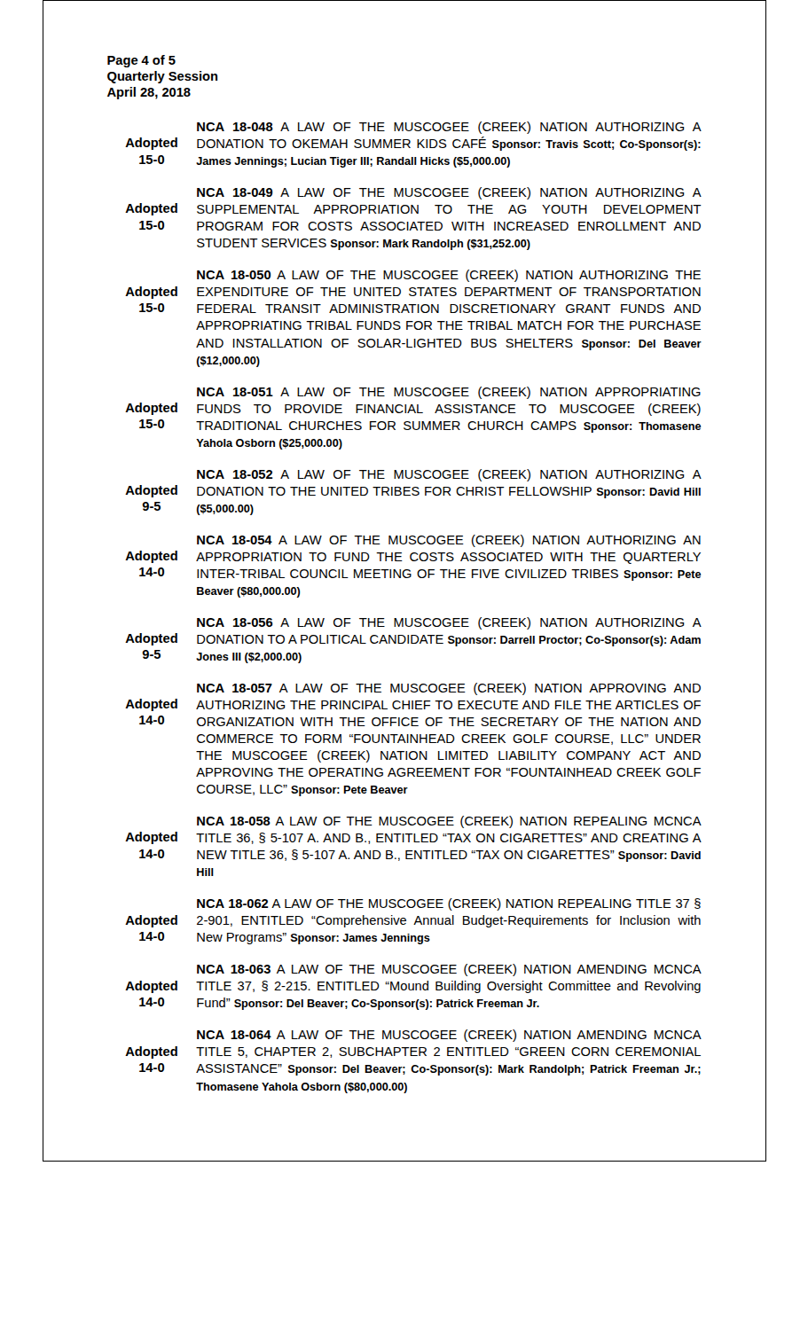Page 4 of 5
Quarterly Session
April 28, 2018
Adopted15-0
NCA 18-048 A LAW OF THE MUSCOGEE (CREEK) NATION AUTHORIZING A DONATION TO OKEMAH SUMMER KIDS CAFÉ Sponsor: Travis Scott; Co-Sponsor(s): James Jennings; Lucian Tiger III; Randall Hicks ($5,000.00)
Adopted15-0
NCA 18-049 A LAW OF THE MUSCOGEE (CREEK) NATION AUTHORIZING A SUPPLEMENTAL APPROPRIATION TO THE AG YOUTH DEVELOPMENT PROGRAM FOR COSTS ASSOCIATED WITH INCREASED ENROLLMENT AND STUDENT SERVICES Sponsor: Mark Randolph ($31,252.00)
Adopted15-0
NCA 18-050 A LAW OF THE MUSCOGEE (CREEK) NATION AUTHORIZING THE EXPENDITURE OF THE UNITED STATES DEPARTMENT OF TRANSPORTATION FEDERAL TRANSIT ADMINISTRATION DISCRETIONARY GRANT FUNDS AND APPROPRIATING TRIBAL FUNDS FOR THE TRIBAL MATCH FOR THE PURCHASE AND INSTALLATION OF SOLAR-LIGHTED BUS SHELTERS Sponsor: Del Beaver ($12,000.00)
Adopted15-0
NCA 18-051 A LAW OF THE MUSCOGEE (CREEK) NATION APPROPRIATING FUNDS TO PROVIDE FINANCIAL ASSISTANCE TO MUSCOGEE (CREEK) TRADITIONAL CHURCHES FOR SUMMER CHURCH CAMPS Sponsor: Thomasene Yahola Osborn ($25,000.00)
Adopted9-5
NCA 18-052 A LAW OF THE MUSCOGEE (CREEK) NATION AUTHORIZING A DONATION TO THE UNITED TRIBES FOR CHRIST FELLOWSHIP Sponsor: David Hill ($5,000.00)
Adopted14-0
NCA 18-054 A LAW OF THE MUSCOGEE (CREEK) NATION AUTHORIZING AN APPROPRIATION TO FUND THE COSTS ASSOCIATED WITH THE QUARTERLY INTER-TRIBAL COUNCIL MEETING OF THE FIVE CIVILIZED TRIBES Sponsor: Pete Beaver ($80,000.00)
Adopted9-5
NCA 18-056 A LAW OF THE MUSCOGEE (CREEK) NATION AUTHORIZING A DONATION TO A POLITICAL CANDIDATE Sponsor: Darrell Proctor; Co-Sponsor(s): Adam Jones III ($2,000.00)
Adopted14-0
NCA 18-057 A LAW OF THE MUSCOGEE (CREEK) NATION APPROVING AND AUTHORIZING THE PRINCIPAL CHIEF TO EXECUTE AND FILE THE ARTICLES OF ORGANIZATION WITH THE OFFICE OF THE SECRETARY OF THE NATION AND COMMERCE TO FORM “FOUNTAINHEAD CREEK GOLF COURSE, LLC” UNDER THE MUSCOGEE (CREEK) NATION LIMITED LIABILITY COMPANY ACT AND APPROVING THE OPERATING AGREEMENT FOR “FOUNTAINHEAD CREEK GOLF COURSE, LLC” Sponsor: Pete Beaver
Adopted14-0
NCA 18-058 A LAW OF THE MUSCOGEE (CREEK) NATION REPEALING MCNCA TITLE 36, § 5-107 A. AND B., ENTITLED “TAX ON CIGARETTES” AND CREATING A NEW TITLE 36, § 5-107 A. AND B., ENTITLED “TAX ON CIGARETTES” Sponsor: David Hill
Adopted14-0
NCA 18-062 A LAW OF THE MUSCOGEE (CREEK) NATION REPEALING TITLE 37 § 2-901, ENTITLED “Comprehensive Annual Budget-Requirements for Inclusion with New Programs” Sponsor: James Jennings
Adopted14-0
NCA 18-063 A LAW OF THE MUSCOGEE (CREEK) NATION AMENDING MCNCA TITLE 37, § 2-215. ENTITLED “Mound Building Oversight Committee and Revolving Fund” Sponsor: Del Beaver; Co-Sponsor(s): Patrick Freeman Jr.
Adopted14-0
NCA 18-064 A LAW OF THE MUSCOGEE (CREEK) NATION AMENDING MCNCA TITLE 5, CHAPTER 2, SUBCHAPTER 2 ENTITLED “GREEN CORN CEREMONIAL ASSISTANCE” Sponsor: Del Beaver; Co-Sponsor(s): Mark Randolph; Patrick Freeman Jr.; Thomasene Yahola Osborn ($80,000.00)